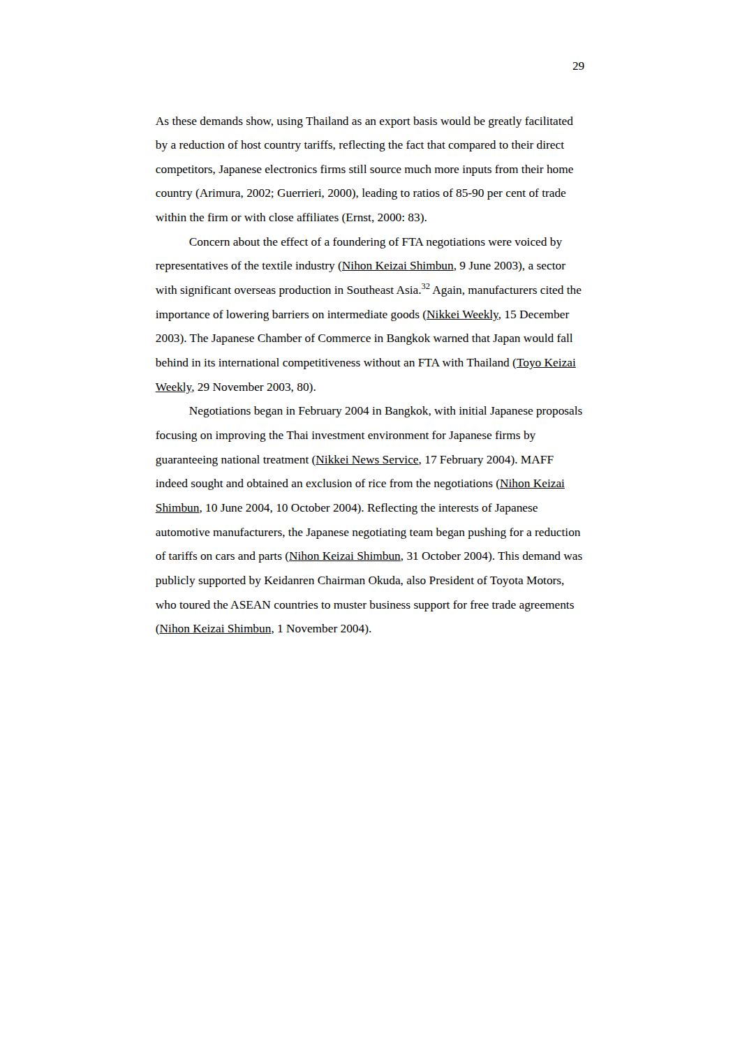29
As these demands show, using Thailand as an export basis would be greatly facilitated by a reduction of host country tariffs, reflecting the fact that compared to their direct competitors, Japanese electronics firms still source much more inputs from their home country (Arimura, 2002; Guerrieri, 2000), leading to ratios of 85-90 per cent of trade within the firm or with close affiliates (Ernst, 2000: 83).
Concern about the effect of a foundering of FTA negotiations were voiced by representatives of the textile industry (Nihon Keizai Shimbun, 9 June 2003), a sector with significant overseas production in Southeast Asia.32 Again, manufacturers cited the importance of lowering barriers on intermediate goods (Nikkei Weekly, 15 December 2003). The Japanese Chamber of Commerce in Bangkok warned that Japan would fall behind in its international competitiveness without an FTA with Thailand (Toyo Keizai Weekly, 29 November 2003, 80).
Negotiations began in February 2004 in Bangkok, with initial Japanese proposals focusing on improving the Thai investment environment for Japanese firms by guaranteeing national treatment (Nikkei News Service, 17 February 2004). MAFF indeed sought and obtained an exclusion of rice from the negotiations (Nihon Keizai Shimbun, 10 June 2004, 10 October 2004). Reflecting the interests of Japanese automotive manufacturers, the Japanese negotiating team began pushing for a reduction of tariffs on cars and parts (Nihon Keizai Shimbun, 31 October 2004). This demand was publicly supported by Keidanren Chairman Okuda, also President of Toyota Motors, who toured the ASEAN countries to muster business support for free trade agreements (Nihon Keizai Shimbun, 1 November 2004).